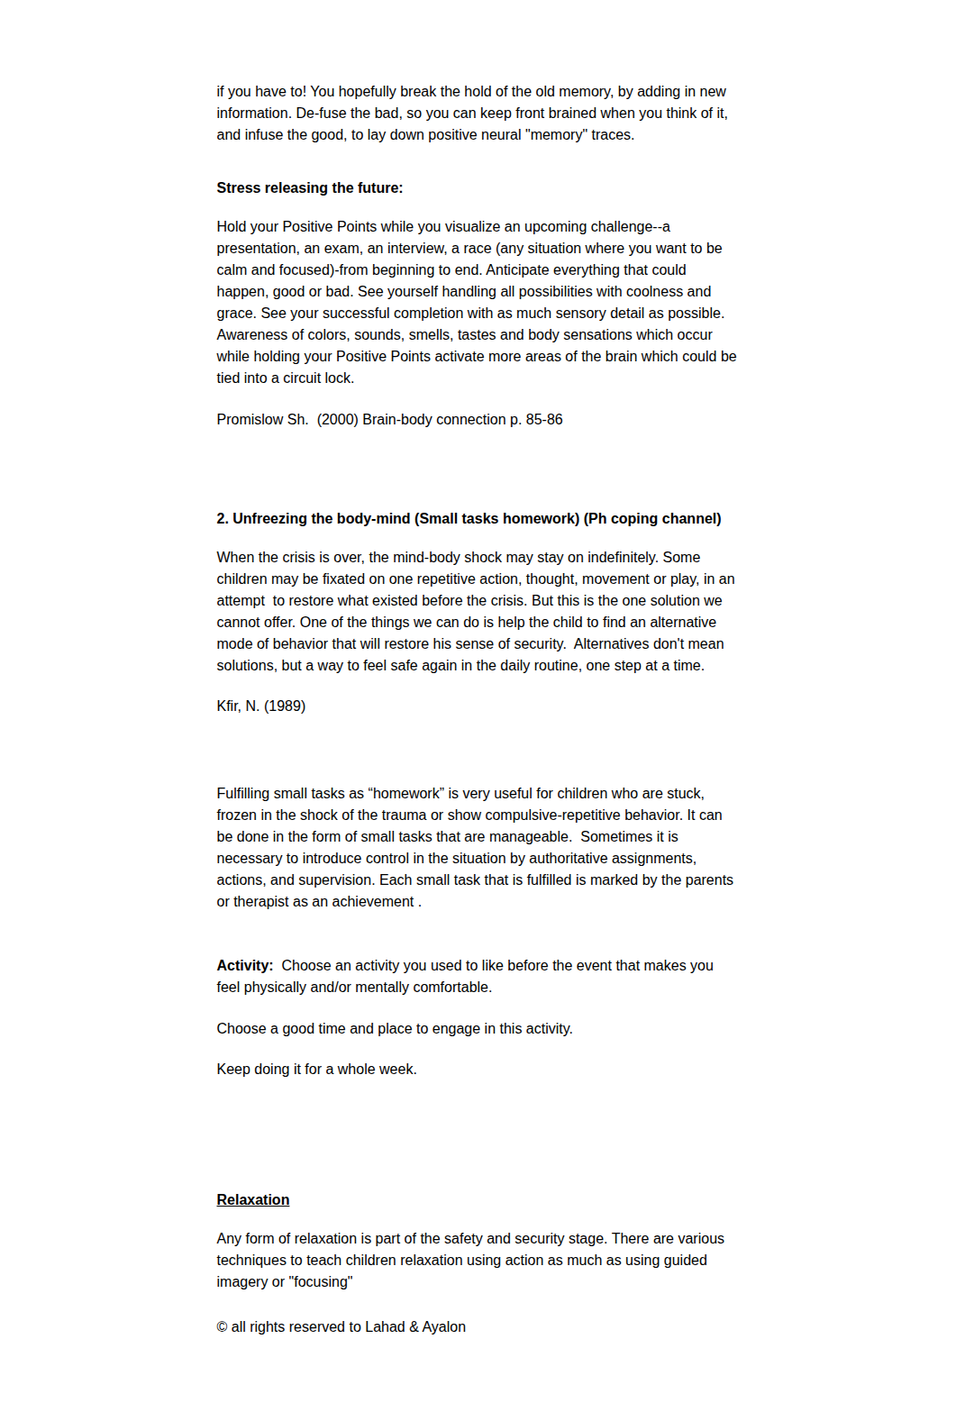if you have to! You hopefully break the hold of the old memory, by adding in new information. De-fuse the bad, so you can keep front brained when you think of it, and infuse the good, to lay down positive neural "memory" traces.
Stress releasing the future:
Hold your Positive Points while you visualize an upcoming challenge--a presentation, an exam, an interview, a race (any situation where you want to be calm and focused)-from beginning to end. Anticipate everything that could happen, good or bad. See yourself handling all possibilities with coolness and grace. See your successful completion with as much sensory detail as possible. Awareness of colors, sounds, smells, tastes and body sensations which occur while holding your Positive Points activate more areas of the brain which could be tied into a circuit lock.
Promislow Sh. (2000) Brain-body connection p. 85-86
2. Unfreezing the body-mind (Small tasks homework) (Ph coping channel)
When the crisis is over, the mind-body shock may stay on indefinitely. Some children may be fixated on one repetitive action, thought, movement or play, in an attempt to restore what existed before the crisis. But this is the one solution we cannot offer. One of the things we can do is help the child to find an alternative mode of behavior that will restore his sense of security. Alternatives don't mean solutions, but a way to feel safe again in the daily routine, one step at a time.
Kfir, N. (1989)
Fulfilling small tasks as “homework” is very useful for children who are stuck, frozen in the shock of the trauma or show compulsive-repetitive behavior. It can be done in the form of small tasks that are manageable. Sometimes it is necessary to introduce control in the situation by authoritative assignments, actions, and supervision. Each small task that is fulfilled is marked by the parents or therapist as an achievement .
Activity: Choose an activity you used to like before the event that makes you feel physically and/or mentally comfortable.
Choose a good time and place to engage in this activity.
Keep doing it for a whole week.
Relaxation
Any form of relaxation is part of the safety and security stage. There are various techniques to teach children relaxation using action as much as using guided imagery or "focusing"
© all rights reserved to Lahad & Ayalon